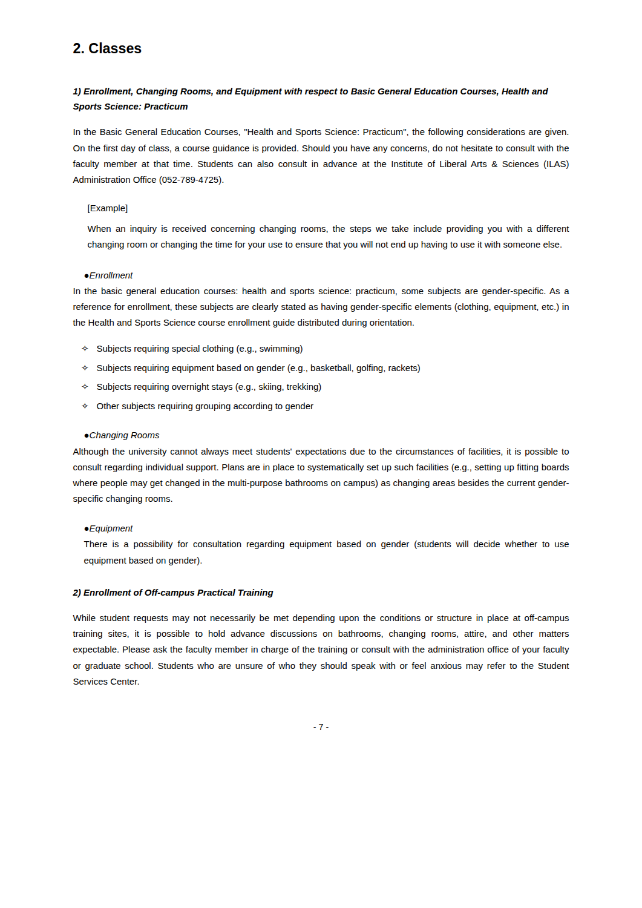2. Classes
1) Enrollment, Changing Rooms, and Equipment with respect to Basic General Education Courses, Health and Sports Science: Practicum
In the Basic General Education Courses, "Health and Sports Science: Practicum", the following considerations are given. On the first day of class, a course guidance is provided. Should you have any concerns, do not hesitate to consult with the faculty member at that time. Students can also consult in advance at the Institute of Liberal Arts & Sciences (ILAS) Administration Office (052-789-4725).
[Example]
When an inquiry is received concerning changing rooms, the steps we take include providing you with a different changing room or changing the time for your use to ensure that you will not end up having to use it with someone else.
●Enrollment
In the basic general education courses: health and sports science: practicum, some subjects are gender-specific. As a reference for enrollment, these subjects are clearly stated as having gender-specific elements (clothing, equipment, etc.) in the Health and Sports Science course enrollment guide distributed during orientation.
Subjects requiring special clothing (e.g., swimming)
Subjects requiring equipment based on gender (e.g., basketball, golfing, rackets)
Subjects requiring overnight stays (e.g., skiing, trekking)
Other subjects requiring grouping according to gender
●Changing Rooms
Although the university cannot always meet students' expectations due to the circumstances of facilities, it is possible to consult regarding individual support. Plans are in place to systematically set up such facilities (e.g., setting up fitting boards where people may get changed in the multi-purpose bathrooms on campus) as changing areas besides the current gender-specific changing rooms.
●Equipment
There is a possibility for consultation regarding equipment based on gender (students will decide whether to use equipment based on gender).
2) Enrollment of Off-campus Practical Training
While student requests may not necessarily be met depending upon the conditions or structure in place at off-campus training sites, it is possible to hold advance discussions on bathrooms, changing rooms, attire, and other matters expectable. Please ask the faculty member in charge of the training or consult with the administration office of your faculty or graduate school. Students who are unsure of who they should speak with or feel anxious may refer to the Student Services Center.
- 7 -